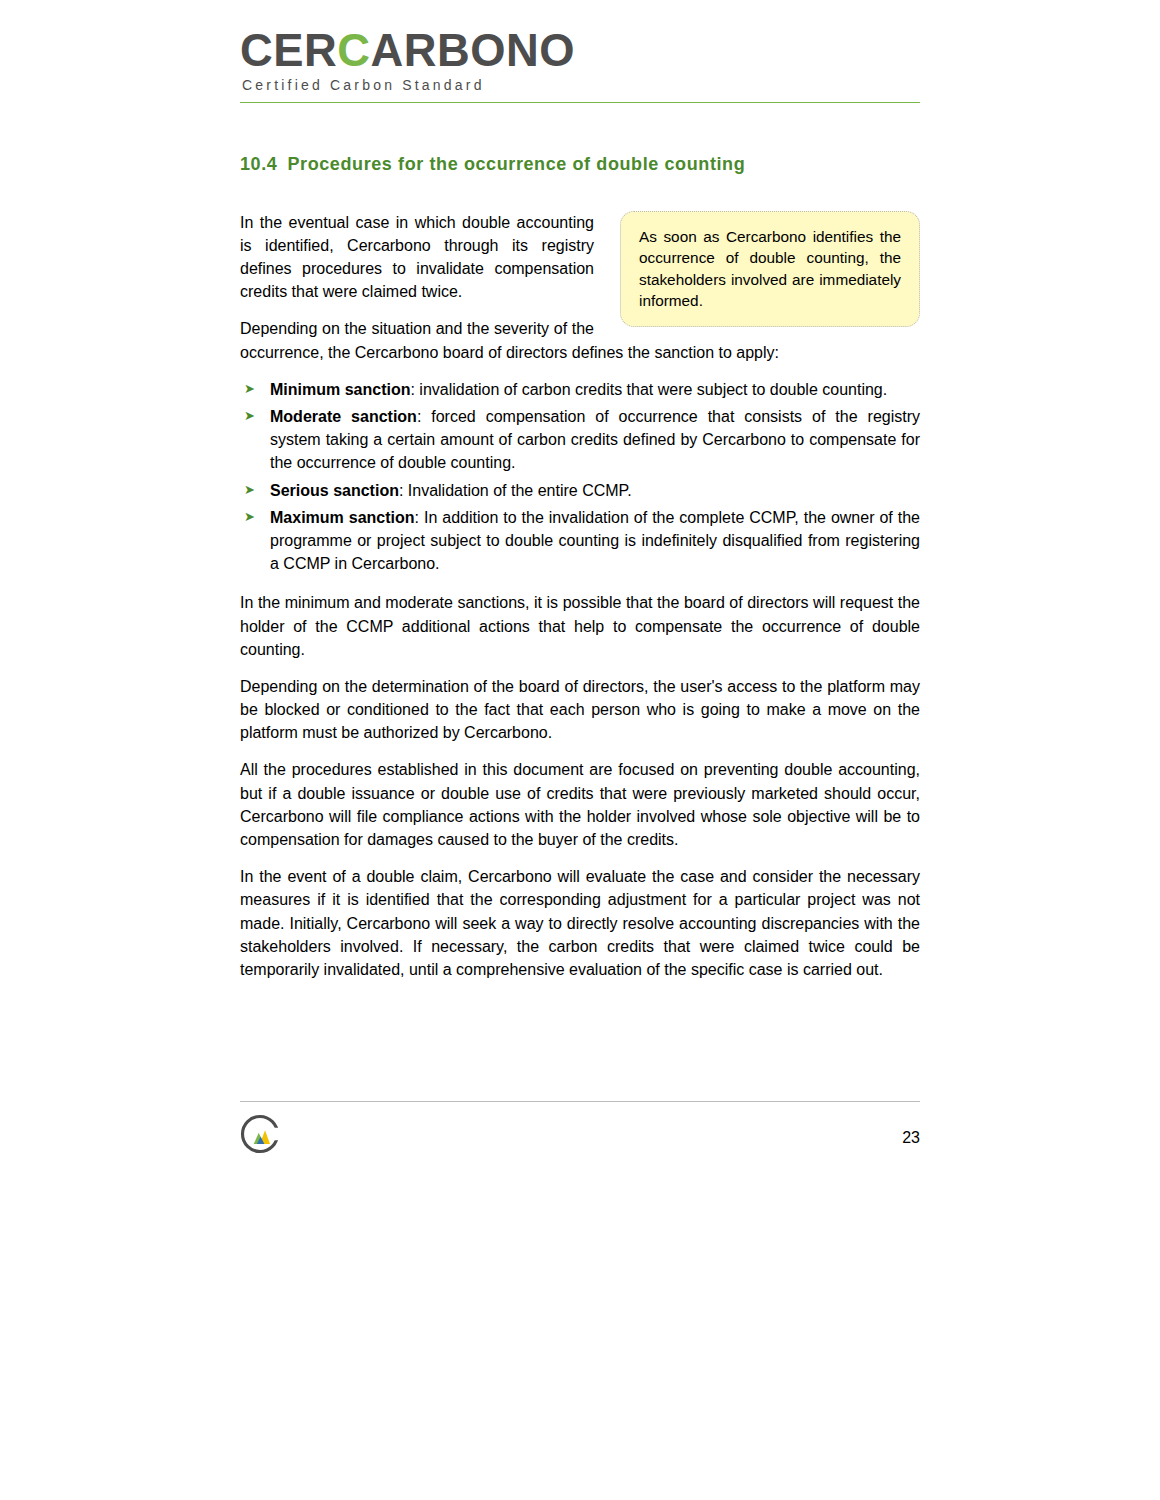CERCARBONO
Certified Carbon Standard
10.4 Procedures for the occurrence of double counting
As soon as Cercarbono identifies the occurrence of double counting, the stakeholders involved are immediately informed.
In the eventual case in which double accounting is identified, Cercarbono through its registry defines procedures to invalidate compensation credits that were claimed twice.
Depending on the situation and the severity of the occurrence, the Cercarbono board of directors defines the sanction to apply:
Minimum sanction: invalidation of carbon credits that were subject to double counting.
Moderate sanction: forced compensation of occurrence that consists of the registry system taking a certain amount of carbon credits defined by Cercarbono to compensate for the occurrence of double counting.
Serious sanction: Invalidation of the entire CCMP.
Maximum sanction: In addition to the invalidation of the complete CCMP, the owner of the programme or project subject to double counting is indefinitely disqualified from registering a CCMP in Cercarbono.
In the minimum and moderate sanctions, it is possible that the board of directors will request the holder of the CCMP additional actions that help to compensate the occurrence of double counting.
Depending on the determination of the board of directors, the user's access to the platform may be blocked or conditioned to the fact that each person who is going to make a move on the platform must be authorized by Cercarbono.
All the procedures established in this document are focused on preventing double accounting, but if a double issuance or double use of credits that were previously marketed should occur, Cercarbono will file compliance actions with the holder involved whose sole objective will be to compensation for damages caused to the buyer of the credits.
In the event of a double claim, Cercarbono will evaluate the case and consider the necessary measures if it is identified that the corresponding adjustment for a particular project was not made. Initially, Cercarbono will seek a way to directly resolve accounting discrepancies with the stakeholders involved. If necessary, the carbon credits that were claimed twice could be temporarily invalidated, until a comprehensive evaluation of the specific case is carried out.
23